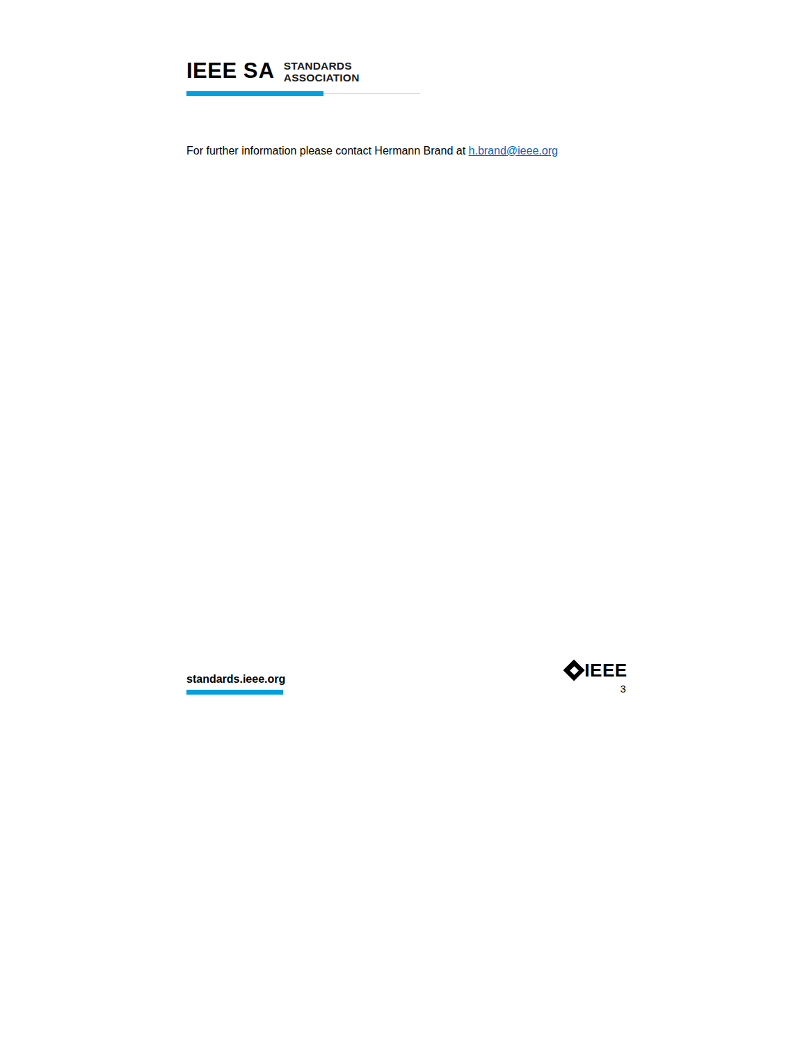IEEE SA
STANDARDS
ASSOCIATION
For further information please contact Hermann Brand at h.brand@ieee.org
standards.ieee.org
IEEE
3